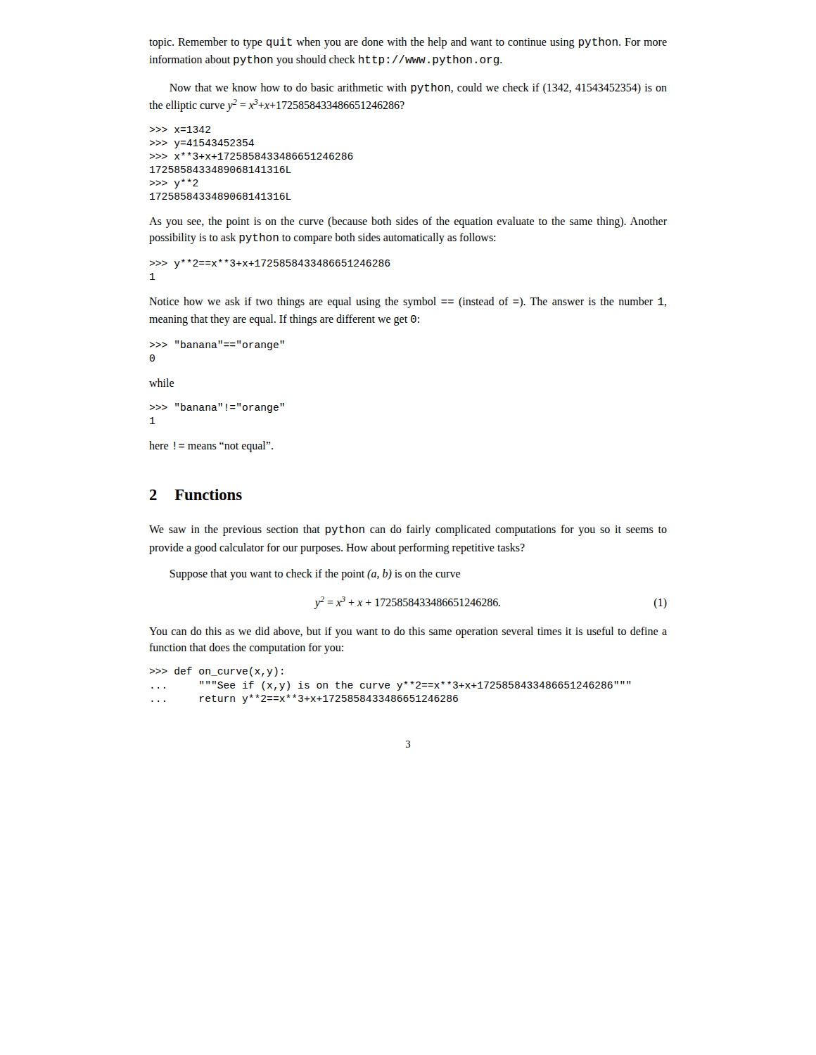topic. Remember to type quit when you are done with the help and want to continue using python. For more information about python you should check http://www.python.org.
Now that we know how to do basic arithmetic with python, could we check if (1342, 41543452354) is on the elliptic curve y2 = x3+x+1725858433486651246286?
>>> x=1342
>>> y=41543452354
>>> x**3+x+1725858433486651246286
1725858433489068141316L
>>> y**2
1725858433489068141316L
As you see, the point is on the curve (because both sides of the equation evaluate to the same thing). Another possibility is to ask python to compare both sides automatically as follows:
>>> y**2==x**3+x+1725858433486651246286
1
Notice how we ask if two things are equal using the symbol == (instead of =). The answer is the number 1, meaning that they are equal. If things are different we get 0:
>>> "banana"=="orange"
0
while
>>> "banana"!="orange"
1
here != means “not equal”.
2 Functions
We saw in the previous section that python can do fairly complicated computations for you so it seems to provide a good calculator for our purposes. How about performing repetitive tasks?
Suppose that you want to check if the point (a, b) is on the curve
y2 = x3 + x + 1725858433486651246286. (1)
You can do this as we did above, but if you want to do this same operation several times it is useful to define a function that does the computation for you:
>>> def on_curve(x,y):
...     """See if (x,y) is on the curve y**2==x**3+x+1725858433486651246286"""
...     return y**2==x**3+x+1725858433486651246286
3